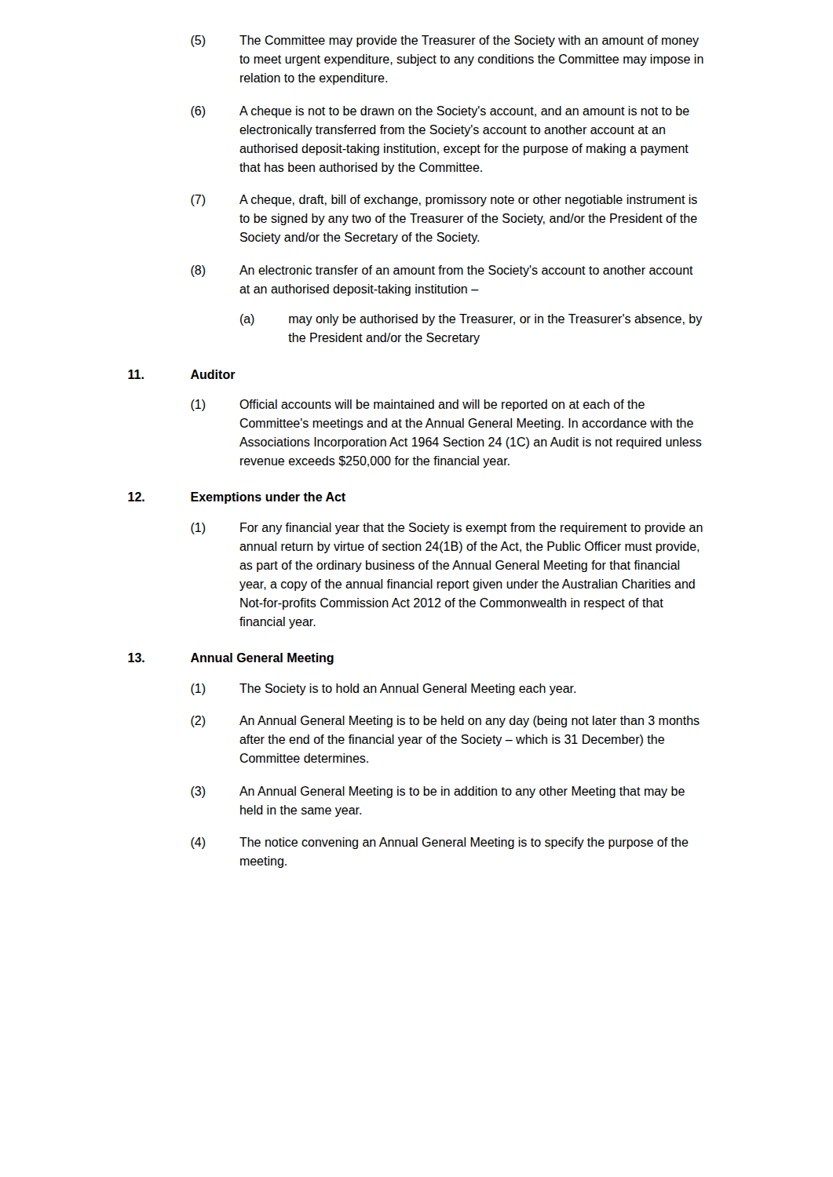(5)
The Committee may provide the Treasurer of the Society with an amount of money to meet urgent expenditure, subject to any conditions the Committee may impose in relation to the expenditure.
(6)
A cheque is not to be drawn on the Society's account, and an amount is not to be electronically transferred from the Society's account to another account at an authorised deposit-taking institution, except for the purpose of making a payment that has been authorised by the Committee.
(7)
A cheque, draft, bill of exchange, promissory note or other negotiable instrument is to be signed by any two of the Treasurer of the Society, and/or the President of the Society and/or the Secretary of the Society.
(8)
An electronic transfer of an amount from the Society's account to another account at an authorised deposit-taking institution –
(a)
may only be authorised by the Treasurer, or in the Treasurer's absence, by the President and/or the Secretary
11.
Auditor
(1)
Official accounts will be maintained and will be reported on at each of the Committee's meetings and at the Annual General Meeting. In accordance with the Associations Incorporation Act 1964 Section 24 (1C) an Audit is not required unless revenue exceeds $250,000 for the financial year.
12.
Exemptions under the Act
(1)
For any financial year that the Society is exempt from the requirement to provide an annual return by virtue of section 24(1B) of the Act, the Public Officer must provide, as part of the ordinary business of the Annual General Meeting for that financial year, a copy of the annual financial report given under the Australian Charities and Not-for-profits Commission Act 2012 of the Commonwealth in respect of that financial year.
13.
Annual General Meeting
(1)
The Society is to hold an Annual General Meeting each year.
(2)
An Annual General Meeting is to be held on any day (being not later than 3 months after the end of the financial year of the Society – which is 31 December) the Committee determines.
(3)
An Annual General Meeting is to be in addition to any other Meeting that may be held in the same year.
(4)
The notice convening an Annual General Meeting is to specify the purpose of the meeting.